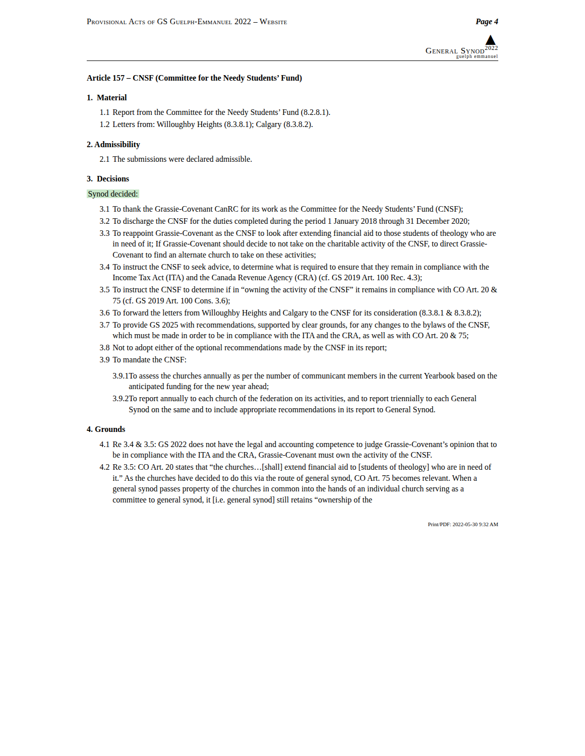Provisional Acts of GS Guelph-Emmanuel 2022 – Website
Page 4
▲ General Synod2022 guelph emmanuel
Article 157 – CNSF (Committee for the Needy Students’ Fund)
1. Material
1.1 Report from the Committee for the Needy Students’ Fund (8.2.8.1).
1.2 Letters from: Willoughby Heights (8.3.8.1); Calgary (8.3.8.2).
2. Admissibility
2.1 The submissions were declared admissible.
3. Decisions
Synod decided:
3.1 To thank the Grassie-Covenant CanRC for its work as the Committee for the Needy Students’ Fund (CNSF);
3.2 To discharge the CNSF for the duties completed during the period 1 January 2018 through 31 December 2020;
3.3 To reappoint Grassie-Covenant as the CNSF to look after extending financial aid to those students of theology who are in need of it; If Grassie-Covenant should decide to not take on the charitable activity of the CNSF, to direct Grassie-Covenant to find an alternate church to take on these activities;
3.4 To instruct the CNSF to seek advice, to determine what is required to ensure that they remain in compliance with the Income Tax Act (ITA) and the Canada Revenue Agency (CRA) (cf. GS 2019 Art. 100 Rec. 4.3);
3.5 To instruct the CNSF to determine if in “owning the activity of the CNSF” it remains in compliance with CO Art. 20 & 75 (cf. GS 2019 Art. 100 Cons. 3.6);
3.6 To forward the letters from Willoughby Heights and Calgary to the CNSF for its consideration (8.3.8.1 & 8.3.8.2);
3.7 To provide GS 2025 with recommendations, supported by clear grounds, for any changes to the bylaws of the CNSF, which must be made in order to be in compliance with the ITA and the CRA, as well as with CO Art. 20 & 75;
3.8 Not to adopt either of the optional recommendations made by the CNSF in its report;
3.9 To mandate the CNSF:
3.9.1 To assess the churches annually as per the number of communicant members in the current Yearbook based on the anticipated funding for the new year ahead;
3.9.2 To report annually to each church of the federation on its activities, and to report triennially to each General Synod on the same and to include appropriate recommendations in its report to General Synod.
4. Grounds
4.1 Re 3.4 & 3.5: GS 2022 does not have the legal and accounting competence to judge Grassie-Covenant’s opinion that to be in compliance with the ITA and the CRA, Grassie-Covenant must own the activity of the CNSF.
4.2 Re 3.5: CO Art. 20 states that “the churches…[shall] extend financial aid to [students of theology] who are in need of it.” As the churches have decided to do this via the route of general synod, CO Art. 75 becomes relevant. When a general synod passes property of the churches in common into the hands of an individual church serving as a committee to general synod, it [i.e. general synod] still retains “ownership of the
Print/PDF: 2022-05-30 9:32 AM